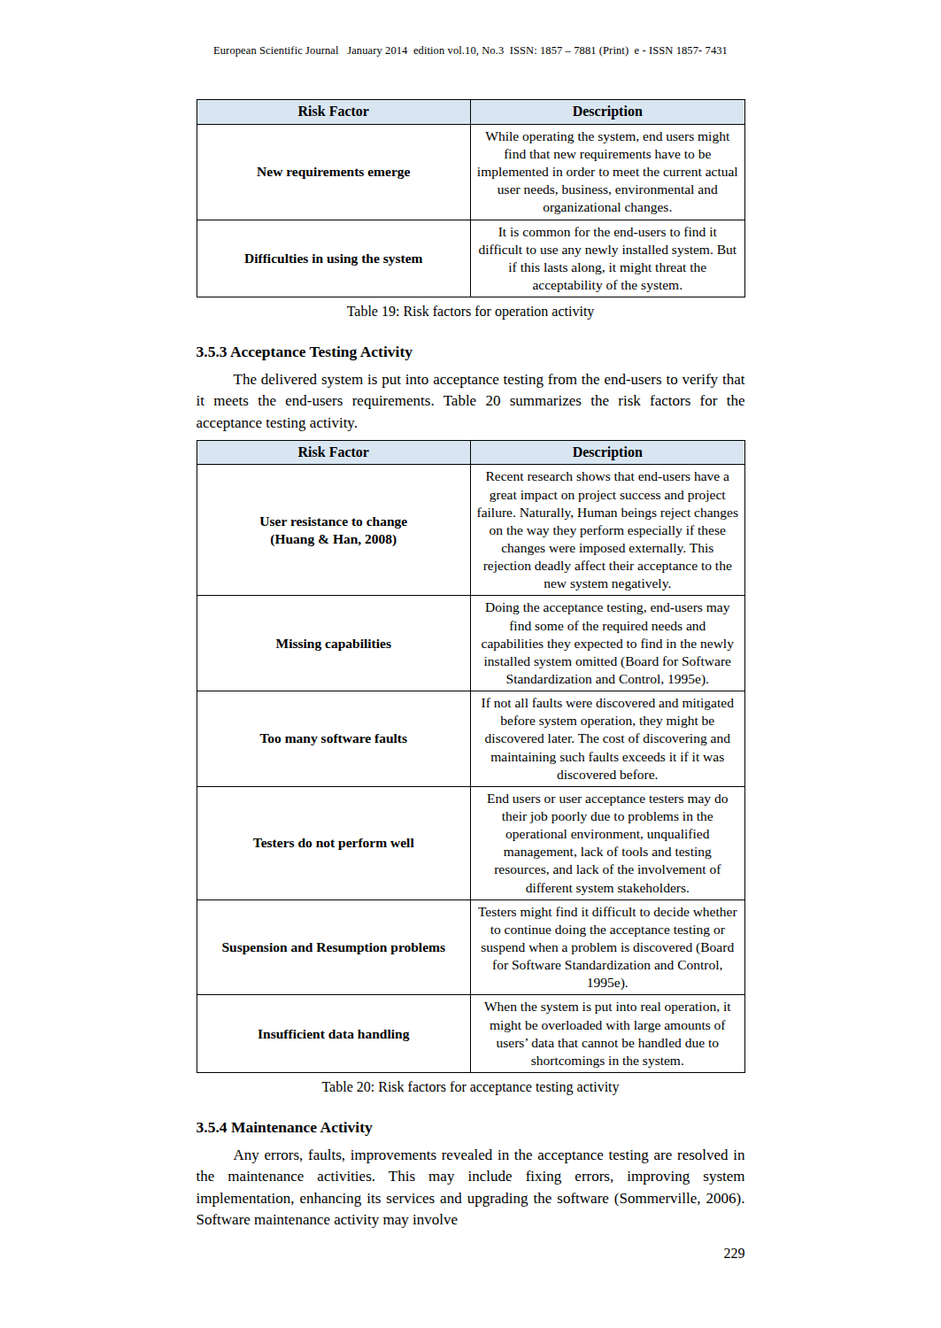European Scientific Journal January 2014 edition vol.10, No.3 ISSN: 1857 – 7881 (Print) e - ISSN 1857- 7431
| Risk Factor | Description |
| --- | --- |
| New requirements emerge | While operating the system, end users might find that new requirements have to be implemented in order to meet the current actual user needs, business, environmental and organizational changes. |
| Difficulties in using the system | It is common for the end-users to find it difficult to use any newly installed system. But if this lasts along, it might threat the acceptability of the system. |
Table 19: Risk factors for operation activity
3.5.3 Acceptance Testing Activity
The delivered system is put into acceptance testing from the end-users to verify that it meets the end-users requirements. Table 20 summarizes the risk factors for the acceptance testing activity.
| Risk Factor | Description |
| --- | --- |
| User resistance to change (Huang & Han, 2008) | Recent research shows that end-users have a great impact on project success and project failure. Naturally, Human beings reject changes on the way they perform especially if these changes were imposed externally. This rejection deadly affect their acceptance to the new system negatively. |
| Missing capabilities | Doing the acceptance testing, end-users may find some of the required needs and capabilities they expected to find in the newly installed system omitted (Board for Software Standardization and Control, 1995e). |
| Too many software faults | If not all faults were discovered and mitigated before system operation, they might be discovered later. The cost of discovering and maintaining such faults exceeds it if it was discovered before. |
| Testers do not perform well | End users or user acceptance testers may do their job poorly due to problems in the operational environment, unqualified management, lack of tools and testing resources, and lack of the involvement of different system stakeholders. |
| Suspension and Resumption problems | Testers might find it difficult to decide whether to continue doing the acceptance testing or suspend when a problem is discovered (Board for Software Standardization and Control, 1995e). |
| Insufficient data handling | When the system is put into real operation, it might be overloaded with large amounts of users’ data that cannot be handled due to shortcomings in the system. |
Table 20: Risk factors for acceptance testing activity
3.5.4 Maintenance Activity
Any errors, faults, improvements revealed in the acceptance testing are resolved in the maintenance activities. This may include fixing errors, improving system implementation, enhancing its services and upgrading the software (Sommerville, 2006). Software maintenance activity may involve
229